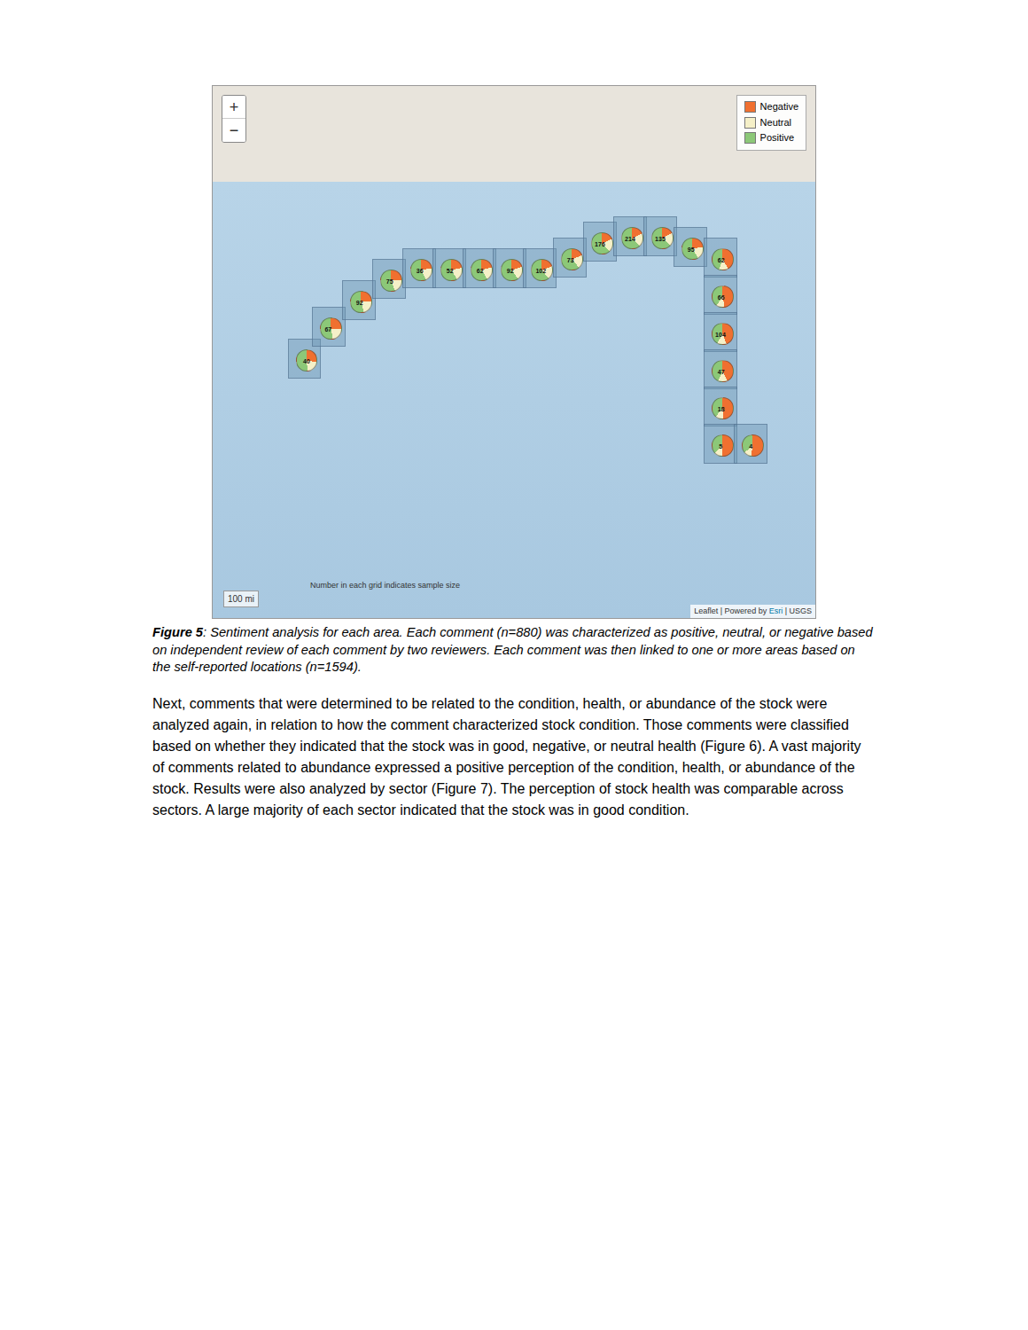+ −
Negative
Neutral
Positive
40
67
92
75
36
52
62
92
102
73
176
214
135
95
62
66
104
47
18
5
4
Number in each grid indicates sample size
100 mi
Leaflet | Powered by Esri | USGS
Figure 5: Sentiment analysis for each area. Each comment (n=880) was characterized as positive, neutral, or negative based on independent review of each comment by two reviewers. Each comment was then linked to one or more areas based on the self-reported locations (n=1594).
Next, comments that were determined to be related to the condition, health, or abundance of the stock were analyzed again, in relation to how the comment characterized stock condition. Those comments were classified based on whether they indicated that the stock was in good, negative, or neutral health (Figure 6). A vast majority of comments related to abundance expressed a positive perception of the condition, health, or abundance of the stock. Results were also analyzed by sector (Figure 7). The perception of stock health was comparable across sectors. A large majority of each sector indicated that the stock was in good condition.